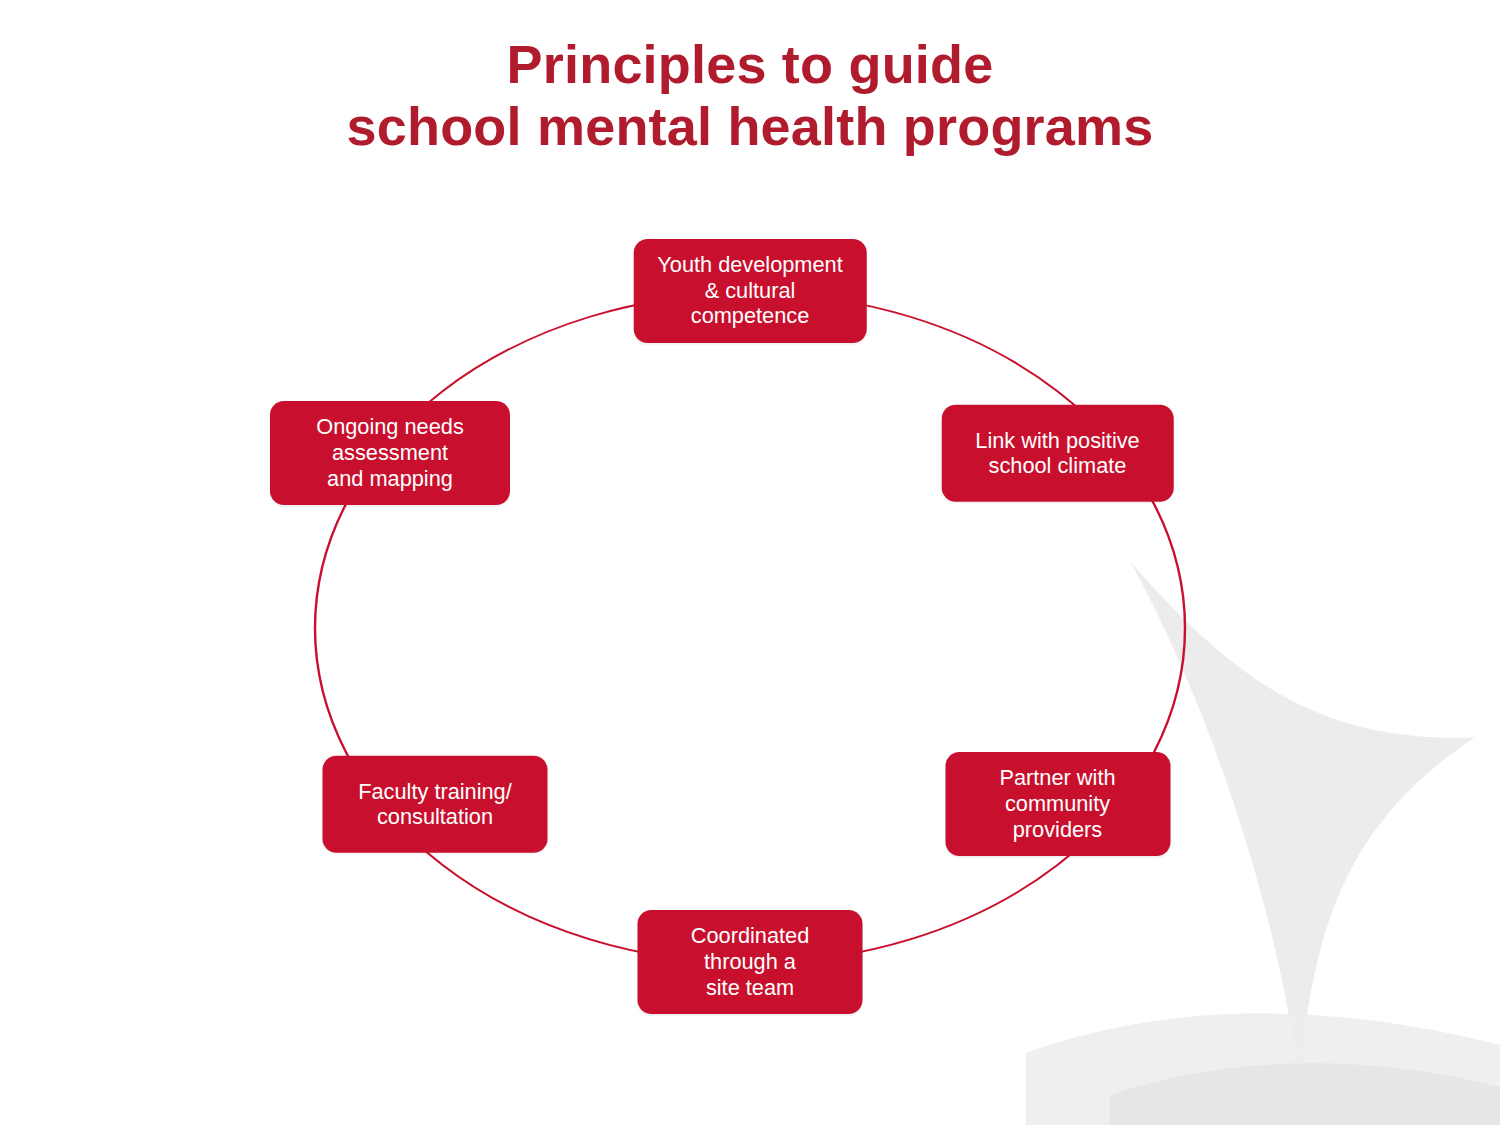Principles to guide
school mental health programs
Youth development
& cultural competence
Link with positive
school climate
Partner with community providers
Coordinated through a
site team
Faculty training/
consultation
Ongoing needs assessment
and mapping